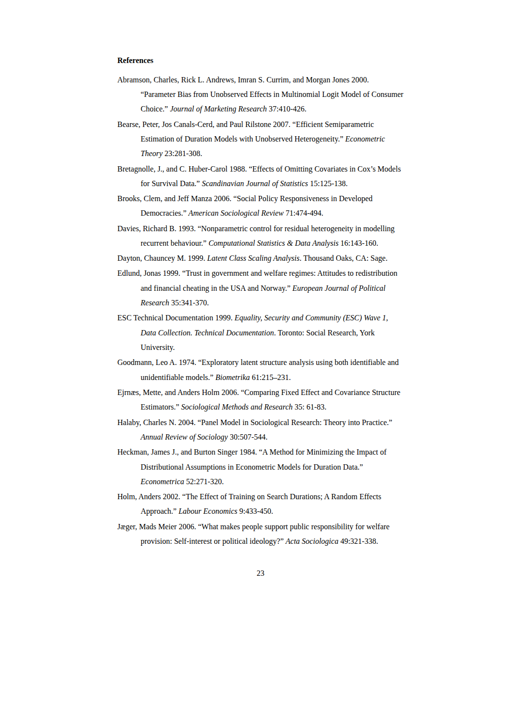References
Abramson, Charles, Rick L. Andrews, Imran S. Currim, and Morgan Jones 2000. “Parameter Bias from Unobserved Effects in Multinomial Logit Model of Consumer Choice.” Journal of Marketing Research 37:410-426.
Bearse, Peter, Jos Canals-Cerd, and Paul Rilstone 2007. “Efficient Semiparametric Estimation of Duration Models with Unobserved Heterogeneity.” Econometric Theory 23:281-308.
Bretagnolle, J., and C. Huber-Carol 1988. “Effects of Omitting Covariates in Cox’s Models for Survival Data.” Scandinavian Journal of Statistics 15:125-138.
Brooks, Clem, and Jeff Manza 2006. “Social Policy Responsiveness in Developed Democracies.” American Sociological Review 71:474-494.
Davies, Richard B. 1993. “Nonparametric control for residual heterogeneity in modelling recurrent behaviour.” Computational Statistics & Data Analysis 16:143-160.
Dayton, Chauncey M. 1999. Latent Class Scaling Analysis. Thousand Oaks, CA: Sage.
Edlund, Jonas 1999. “Trust in government and welfare regimes: Attitudes to redistribution and financial cheating in the USA and Norway.” European Journal of Political Research 35:341-370.
ESC Technical Documentation 1999. Equality, Security and Community (ESC) Wave 1, Data Collection. Technical Documentation. Toronto: Social Research, York University.
Goodmann, Leo A. 1974. “Exploratory latent structure analysis using both identifiable and unidentifiable models.” Biometrika 61:215–231.
Ejrnæs, Mette, and Anders Holm 2006. “Comparing Fixed Effect and Covariance Structure Estimators.” Sociological Methods and Research 35: 61-83.
Halaby, Charles N. 2004. “Panel Model in Sociological Research: Theory into Practice.” Annual Review of Sociology 30:507-544.
Heckman, James J., and Burton Singer 1984. “A Method for Minimizing the Impact of Distributional Assumptions in Econometric Models for Duration Data.” Econometrica 52:271-320.
Holm, Anders 2002. “The Effect of Training on Search Durations; A Random Effects Approach.” Labour Economics 9:433-450.
Jæger, Mads Meier 2006. “What makes people support public responsibility for welfare provision: Self-interest or political ideology?” Acta Sociologica 49:321-338.
23